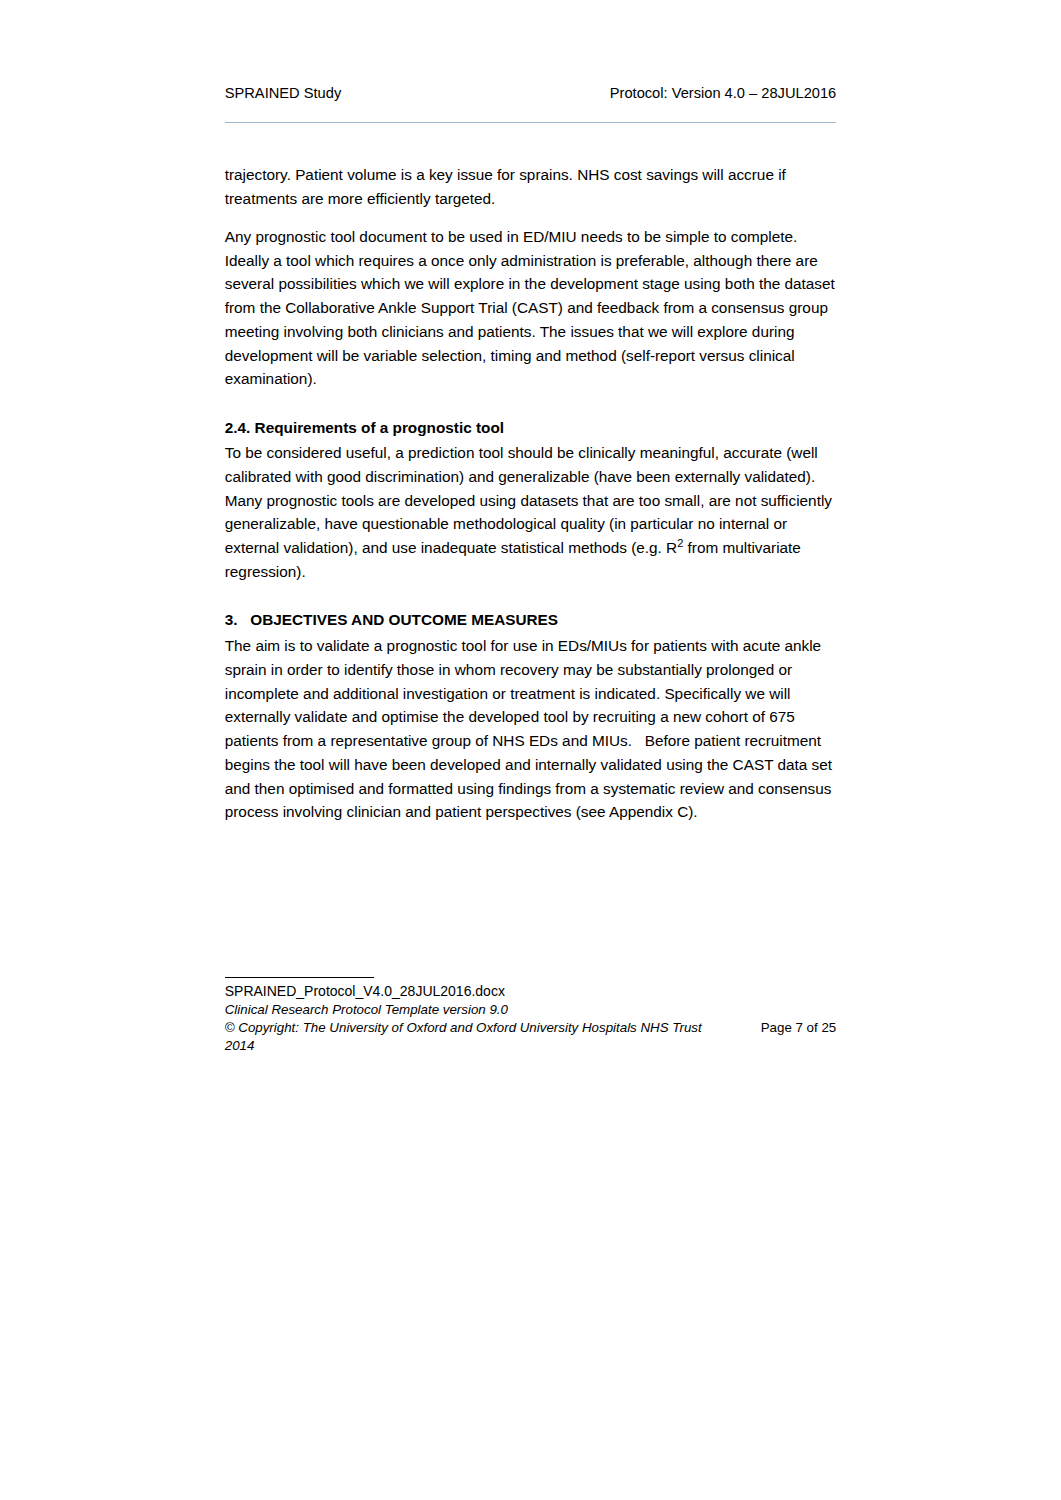SPRAINED Study Protocol: Version 4.0 – 28JUL2016
trajectory. Patient volume is a key issue for sprains. NHS cost savings will accrue if treatments are more efficiently targeted.
Any prognostic tool document to be used in ED/MIU needs to be simple to complete. Ideally a tool which requires a once only administration is preferable, although there are several possibilities which we will explore in the development stage using both the dataset from the Collaborative Ankle Support Trial (CAST) and feedback from a consensus group meeting involving both clinicians and patients. The issues that we will explore during development will be variable selection, timing and method (self-report versus clinical examination).
2.4. Requirements of a prognostic tool
To be considered useful, a prediction tool should be clinically meaningful, accurate (well calibrated with good discrimination) and generalizable (have been externally validated). Many prognostic tools are developed using datasets that are too small, are not sufficiently generalizable, have questionable methodological quality (in particular no internal or external validation), and use inadequate statistical methods (e.g. R2 from multivariate regression).
3. OBJECTIVES AND OUTCOME MEASURES
The aim is to validate a prognostic tool for use in EDs/MIUs for patients with acute ankle sprain in order to identify those in whom recovery may be substantially prolonged or incomplete and additional investigation or treatment is indicated. Specifically we will externally validate and optimise the developed tool by recruiting a new cohort of 675 patients from a representative group of NHS EDs and MIUs. Before patient recruitment begins the tool will have been developed and internally validated using the CAST data set and then optimised and formatted using findings from a systematic review and consensus process involving clinician and patient perspectives (see Appendix C).
SPRAINED_Protocol_V4.0_28JUL2016.docx
Clinical Research Protocol Template version 9.0
© Copyright: The University of Oxford and Oxford University Hospitals NHS Trust 2014 Page 7 of 25